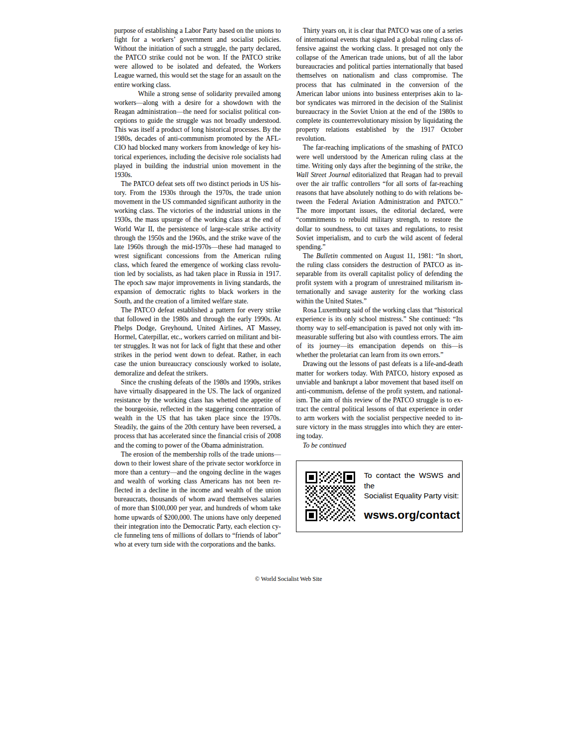purpose of establishing a Labor Party based on the unions to fight for a workers’ government and socialist policies. Without the initiation of such a struggle, the party declared, the PATCO strike could not be won. If the PATCO strike were allowed to be isolated and defeated, the Workers League warned, this would set the stage for an assault on the entire working class.
While a strong sense of solidarity prevailed among workers—along with a desire for a showdown with the Reagan administration—the need for socialist political conceptions to guide the struggle was not broadly understood. This was itself a product of long historical processes. By the 1980s, decades of anti-communism promoted by the AFL-CIO had blocked many workers from knowledge of key historical experiences, including the decisive role socialists had played in building the industrial union movement in the 1930s.
The PATCO defeat sets off two distinct periods in US history. From the 1930s through the 1970s, the trade union movement in the US commanded significant authority in the working class. The victories of the industrial unions in the 1930s, the mass upsurge of the working class at the end of World War II, the persistence of large-scale strike activity through the 1950s and the 1960s, and the strike wave of the late 1960s through the mid-1970s—these had managed to wrest significant concessions from the American ruling class, which feared the emergence of working class revolution led by socialists, as had taken place in Russia in 1917. The epoch saw major improvements in living standards, the expansion of democratic rights to black workers in the South, and the creation of a limited welfare state.
The PATCO defeat established a pattern for every strike that followed in the 1980s and through the early 1990s. At Phelps Dodge, Greyhound, United Airlines, AT Massey, Hormel, Caterpillar, etc., workers carried on militant and bitter struggles. It was not for lack of fight that these and other strikes in the period went down to defeat. Rather, in each case the union bureaucracy consciously worked to isolate, demoralize and defeat the strikers.
Since the crushing defeats of the 1980s and 1990s, strikes have virtually disappeared in the US. The lack of organized resistance by the working class has whetted the appetite of the bourgeoisie, reflected in the staggering concentration of wealth in the US that has taken place since the 1970s. Steadily, the gains of the 20th century have been reversed, a process that has accelerated since the financial crisis of 2008 and the coming to power of the Obama administration.
The erosion of the membership rolls of the trade unions—down to their lowest share of the private sector workforce in more than a century—and the ongoing decline in the wages and wealth of working class Americans has not been reflected in a decline in the income and wealth of the union bureaucrats, thousands of whom award themselves salaries of more than $100,000 per year, and hundreds of whom take home upwards of $200,000. The unions have only deepened their integration into the Democratic Party, each election cycle funneling tens of millions of dollars to “friends of labor” who at every turn side with the corporations and the banks.
Thirty years on, it is clear that PATCO was one of a series of international events that signaled a global ruling class offensive against the working class. It presaged not only the collapse of the American trade unions, but of all the labor bureaucracies and political parties internationally that based themselves on nationalism and class compromise. The process that has culminated in the conversion of the American labor unions into business enterprises akin to labor syndicates was mirrored in the decision of the Stalinist bureaucracy in the Soviet Union at the end of the 1980s to complete its counterrevolutionary mission by liquidating the property relations established by the 1917 October revolution.
The far-reaching implications of the smashing of PATCO were well understood by the American ruling class at the time. Writing only days after the beginning of the strike, the Wall Street Journal editorialized that Reagan had to prevail over the air traffic controllers “for all sorts of far-reaching reasons that have absolutely nothing to do with relations between the Federal Aviation Administration and PATCO.” The more important issues, the editorial declared, were “commitments to rebuild military strength, to restore the dollar to soundness, to cut taxes and regulations, to resist Soviet imperialism, and to curb the wild ascent of federal spending.”
The Bulletin commented on August 11, 1981: “In short, the ruling class considers the destruction of PATCO as inseparable from its overall capitalist policy of defending the profit system with a program of unrestrained militarism internationally and savage austerity for the working class within the United States.”
Rosa Luxemburg said of the working class that “historical experience is its only school mistress.” She continued: “Its thorny way to self-emancipation is paved not only with immeasurable suffering but also with countless errors. The aim of its journey—its emancipation depends on this—is whether the proletariat can learn from its own errors.”
Drawing out the lessons of past defeats is a life-and-death matter for workers today. With PATCO, history exposed as unviable and bankrupt a labor movement that based itself on anti-communism, defense of the profit system, and nationalism. The aim of this review of the PATCO struggle is to extract the central political lessons of that experience in order to arm workers with the socialist perspective needed to insure victory in the mass struggles into which they are entering today.
To be continued
To contact the WSWS and the
Socialist Equality Party visit: wsws.org/contact
© World Socialist Web Site